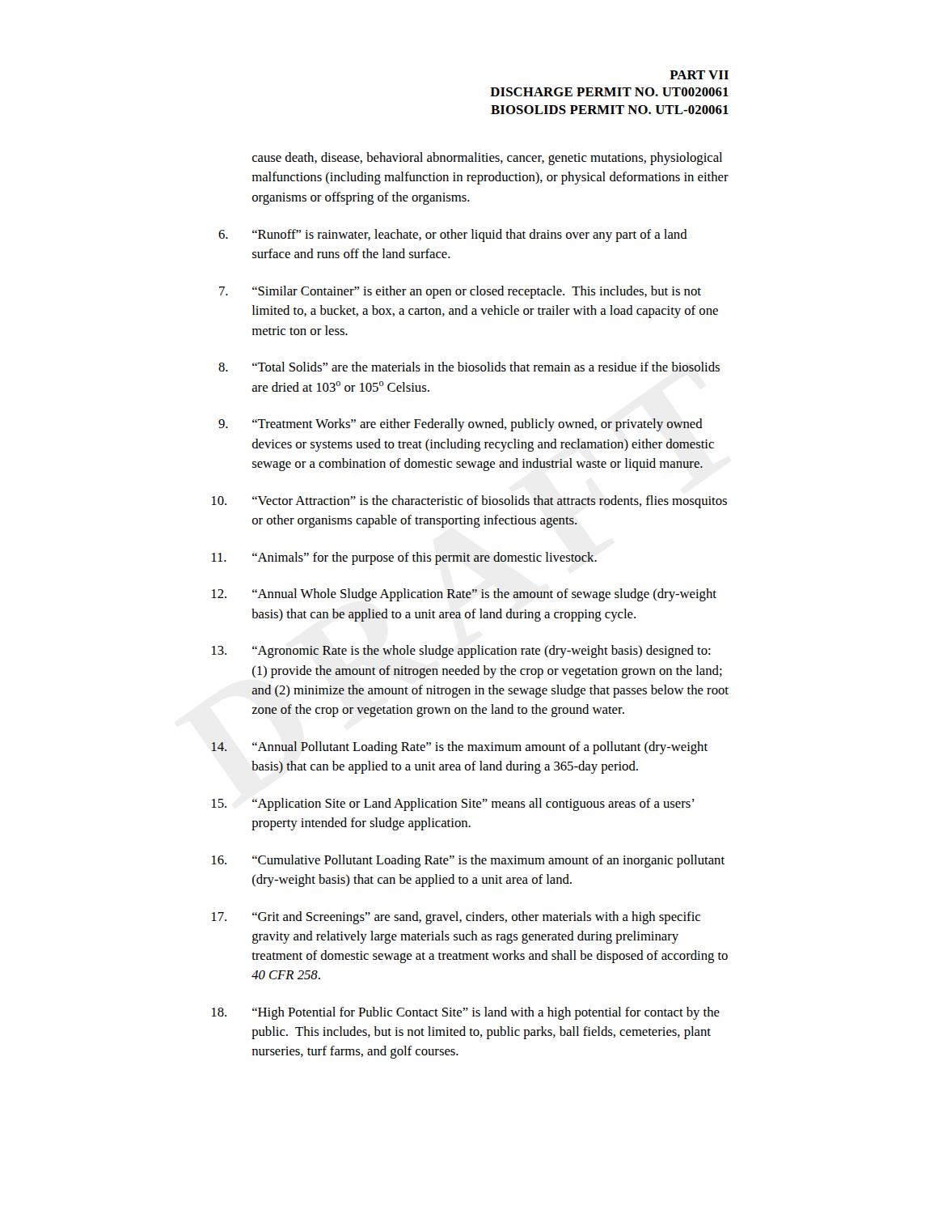DRAFT
PART VII
DISCHARGE PERMIT NO. UT0020061
BIOSOLIDS PERMIT NO. UTL-020061
cause death, disease, behavioral abnormalities, cancer, genetic mutations, physiological malfunctions (including malfunction in reproduction), or physical deformations in either organisms or offspring of the organisms.
6.“Runoff” is rainwater, leachate, or other liquid that drains over any part of a land surface and runs off the land surface.
7.“Similar Container” is either an open or closed receptacle. This includes, but is not limited to, a bucket, a box, a carton, and a vehicle or trailer with a load capacity of one metric ton or less.
8.“Total Solids” are the materials in the biosolids that remain as a residue if the biosolids are dried at 103o or 105o Celsius.
9.“Treatment Works” are either Federally owned, publicly owned, or privately owned devices or systems used to treat (including recycling and reclamation) either domestic sewage or a combination of domestic sewage and industrial waste or liquid manure.
10.“Vector Attraction” is the characteristic of biosolids that attracts rodents, flies mosquitos or other organisms capable of transporting infectious agents.
11.“Animals” for the purpose of this permit are domestic livestock.
12.“Annual Whole Sludge Application Rate” is the amount of sewage sludge (dry-weight basis) that can be applied to a unit area of land during a cropping cycle.
13.“Agronomic Rate is the whole sludge application rate (dry-weight basis) designed to: (1) provide the amount of nitrogen needed by the crop or vegetation grown on the land; and (2) minimize the amount of nitrogen in the sewage sludge that passes below the root zone of the crop or vegetation grown on the land to the ground water.
14.“Annual Pollutant Loading Rate” is the maximum amount of a pollutant (dry-weight basis) that can be applied to a unit area of land during a 365-day period.
15.“Application Site or Land Application Site” means all contiguous areas of a users’ property intended for sludge application.
16.“Cumulative Pollutant Loading Rate” is the maximum amount of an inorganic pollutant (dry-weight basis) that can be applied to a unit area of land.
17.“Grit and Screenings” are sand, gravel, cinders, other materials with a high specific gravity and relatively large materials such as rags generated during preliminary treatment of domestic sewage at a treatment works and shall be disposed of according to 40 CFR 258.
18.“High Potential for Public Contact Site” is land with a high potential for contact by the public. This includes, but is not limited to, public parks, ball fields, cemeteries, plant nurseries, turf farms, and golf courses.